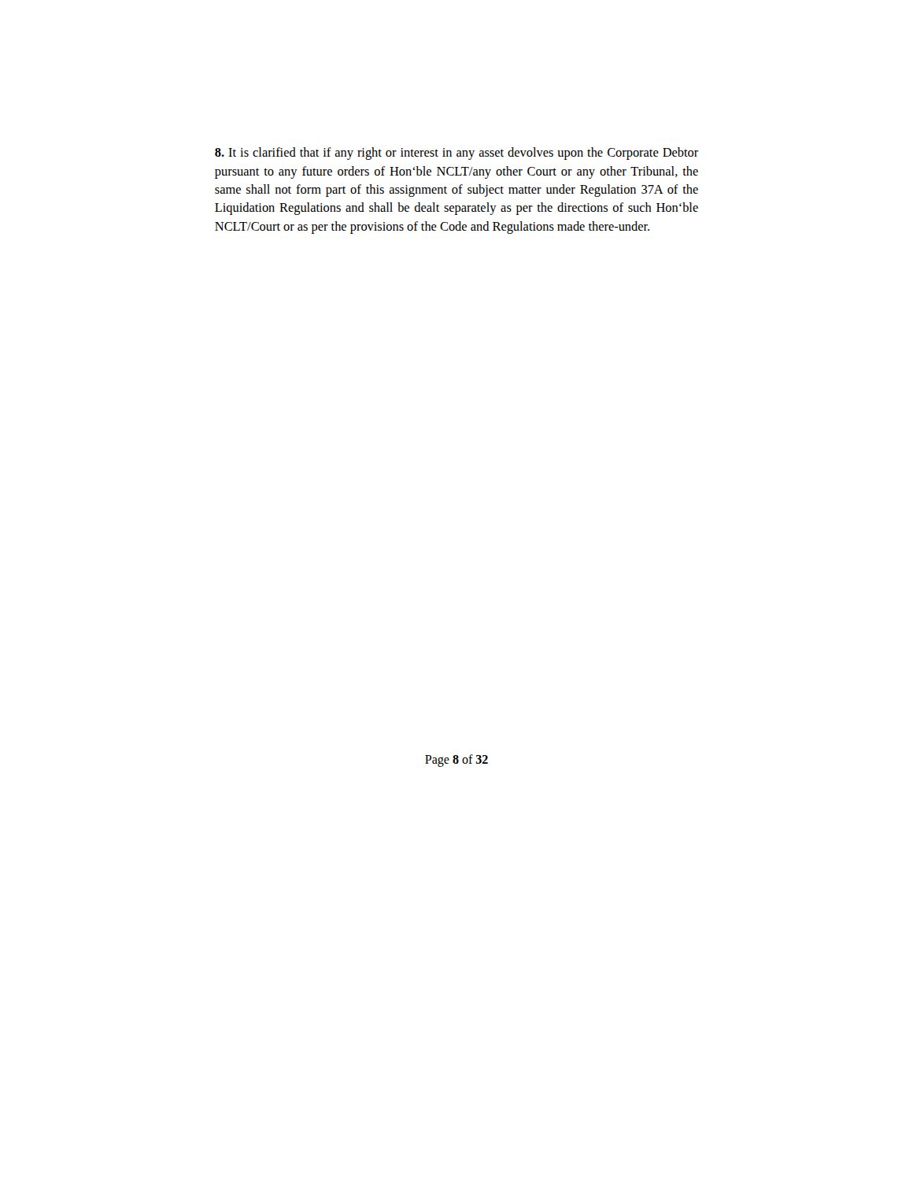8. It is clarified that if any right or interest in any asset devolves upon the Corporate Debtor pursuant to any future orders of Hon‘ble NCLT/any other Court or any other Tribunal, the same shall not form part of this assignment of subject matter under Regulation 37A of the Liquidation Regulations and shall be dealt separately as per the directions of such Hon‘ble NCLT/Court or as per the provisions of the Code and Regulations made there-under.
Page 8 of 32